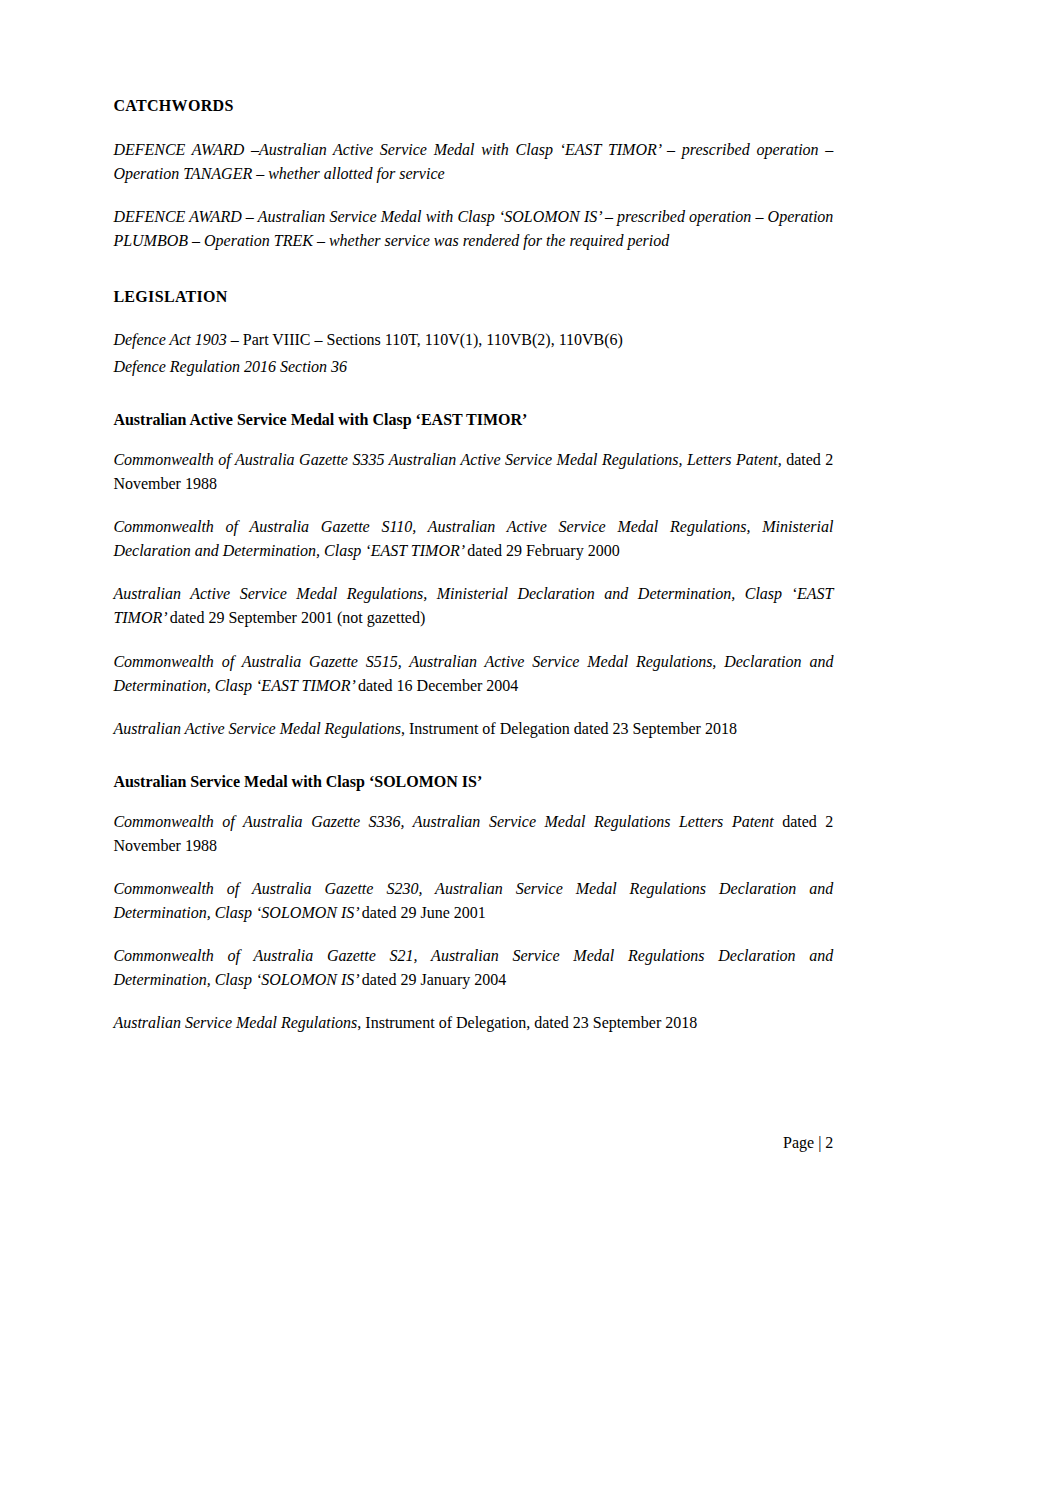Catchwords
DEFENCE AWARD –Australian Active Service Medal with Clasp ‘EAST TIMOR’ – prescribed operation – Operation TANAGER – whether allotted for service
DEFENCE AWARD – Australian Service Medal with Clasp ‘SOLOMON IS’ – prescribed operation – Operation PLUMBOB – Operation TREK – whether service was rendered for the required period
Legislation
Defence Act 1903 – Part VIIIC – Sections 110T, 110V(1), 110VB(2), 110VB(6)
Defence Regulation 2016 Section 36
Australian Active Service Medal with Clasp ‘EAST TIMOR’
Commonwealth of Australia Gazette S335 Australian Active Service Medal Regulations, Letters Patent, dated 2 November 1988
Commonwealth of Australia Gazette S110, Australian Active Service Medal Regulations, Ministerial Declaration and Determination, Clasp ‘EAST TIMOR’ dated 29 February 2000
Australian Active Service Medal Regulations, Ministerial Declaration and Determination, Clasp ‘EAST TIMOR’ dated 29 September 2001 (not gazetted)
Commonwealth of Australia Gazette S515, Australian Active Service Medal Regulations, Declaration and Determination, Clasp ‘EAST TIMOR’ dated 16 December 2004
Australian Active Service Medal Regulations, Instrument of Delegation dated 23 September 2018
Australian Service Medal with Clasp ‘SOLOMON IS’
Commonwealth of Australia Gazette S336, Australian Service Medal Regulations Letters Patent dated 2 November 1988
Commonwealth of Australia Gazette S230, Australian Service Medal Regulations Declaration and Determination, Clasp ‘SOLOMON IS’ dated 29 June 2001
Commonwealth of Australia Gazette S21, Australian Service Medal Regulations Declaration and Determination, Clasp ‘SOLOMON IS’ dated 29 January 2004
Australian Service Medal Regulations, Instrument of Delegation, dated 23 September 2018
Page | 2